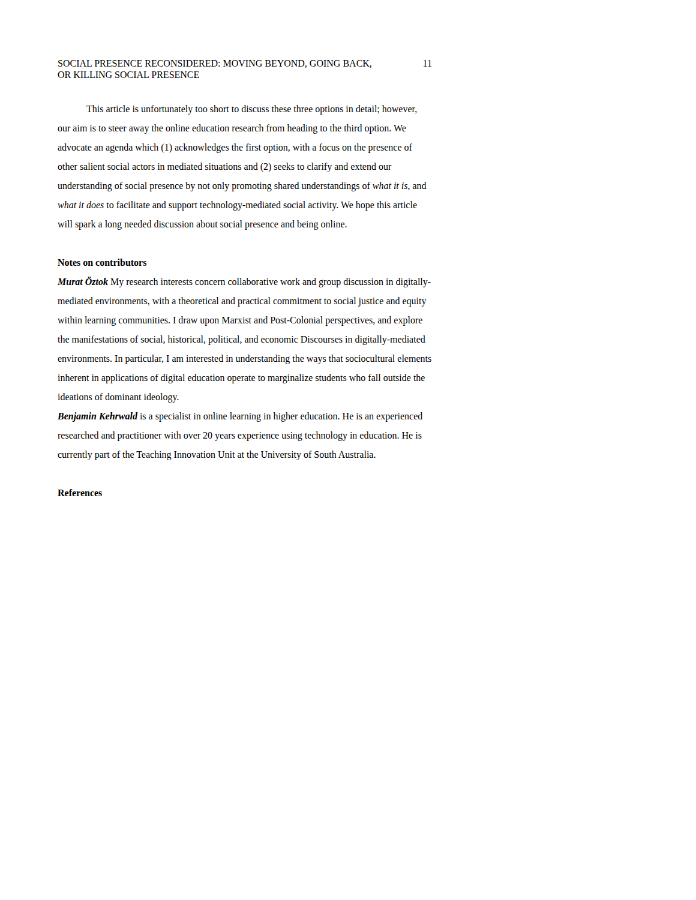Social Presence Reconsidered: Moving Beyond, Going Back, or Killing Social Presence
11
This article is unfortunately too short to discuss these three options in detail; however, our aim is to steer away the online education research from heading to the third option. We advocate an agenda which (1) acknowledges the first option, with a focus on the presence of other salient social actors in mediated situations and (2) seeks to clarify and extend our understanding of social presence by not only promoting shared understandings of what it is, and what it does to facilitate and support technology-mediated social activity. We hope this article will spark a long needed discussion about social presence and being online.
Notes on contributors
Murat Öztok My research interests concern collaborative work and group discussion in digitally-mediated environments, with a theoretical and practical commitment to social justice and equity within learning communities. I draw upon Marxist and Post-Colonial perspectives, and explore the manifestations of social, historical, political, and economic Discourses in digitally-mediated environments. In particular, I am interested in understanding the ways that sociocultural elements inherent in applications of digital education operate to marginalize students who fall outside the ideations of dominant ideology.
Benjamin Kehrwald is a specialist in online learning in higher education. He is an experienced researched and practitioner with over 20 years experience using technology in education. He is currently part of the Teaching Innovation Unit at the University of South Australia.
References